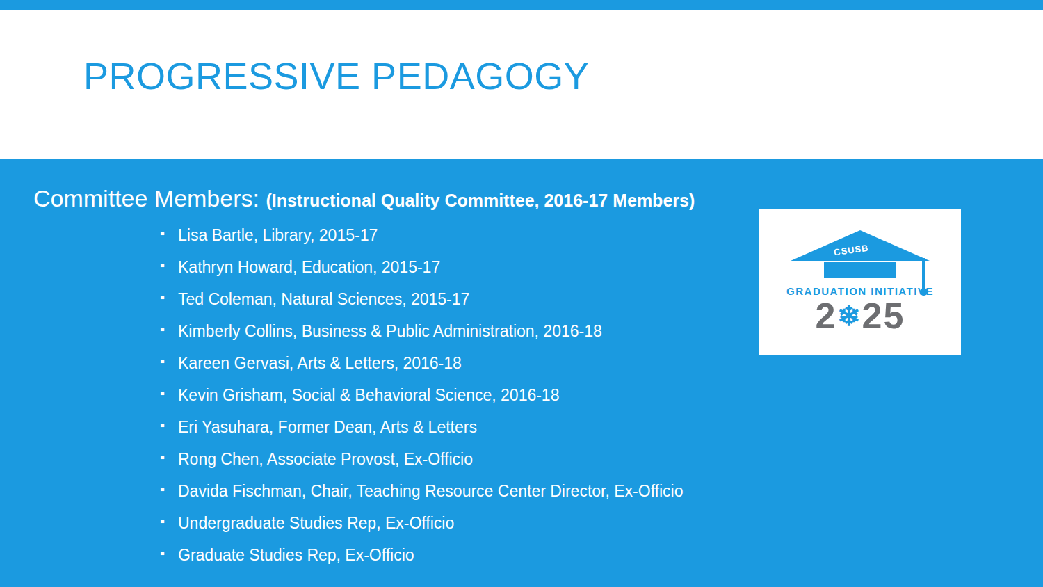Progressive Pedagogy
Committee Members: (Instructional Quality Committee, 2016-17 Members)
Lisa Bartle, Library, 2015-17
Kathryn Howard, Education, 2015-17
Ted Coleman, Natural Sciences, 2015-17
Kimberly Collins, Business & Public Administration, 2016-18
Kareen Gervasi, Arts & Letters, 2016-18
Kevin Grisham, Social & Behavioral Science, 2016-18
Eri Yasuhara, Former Dean, Arts & Letters
Rong Chen, Associate Provost, Ex-Officio
Davida Fischman, Chair, Teaching Resource Center Director, Ex-Officio
Undergraduate Studies Rep, Ex-Officio
Graduate Studies Rep, Ex-Officio
CSUSB
GRADUATION INITIATIVE
2❄25